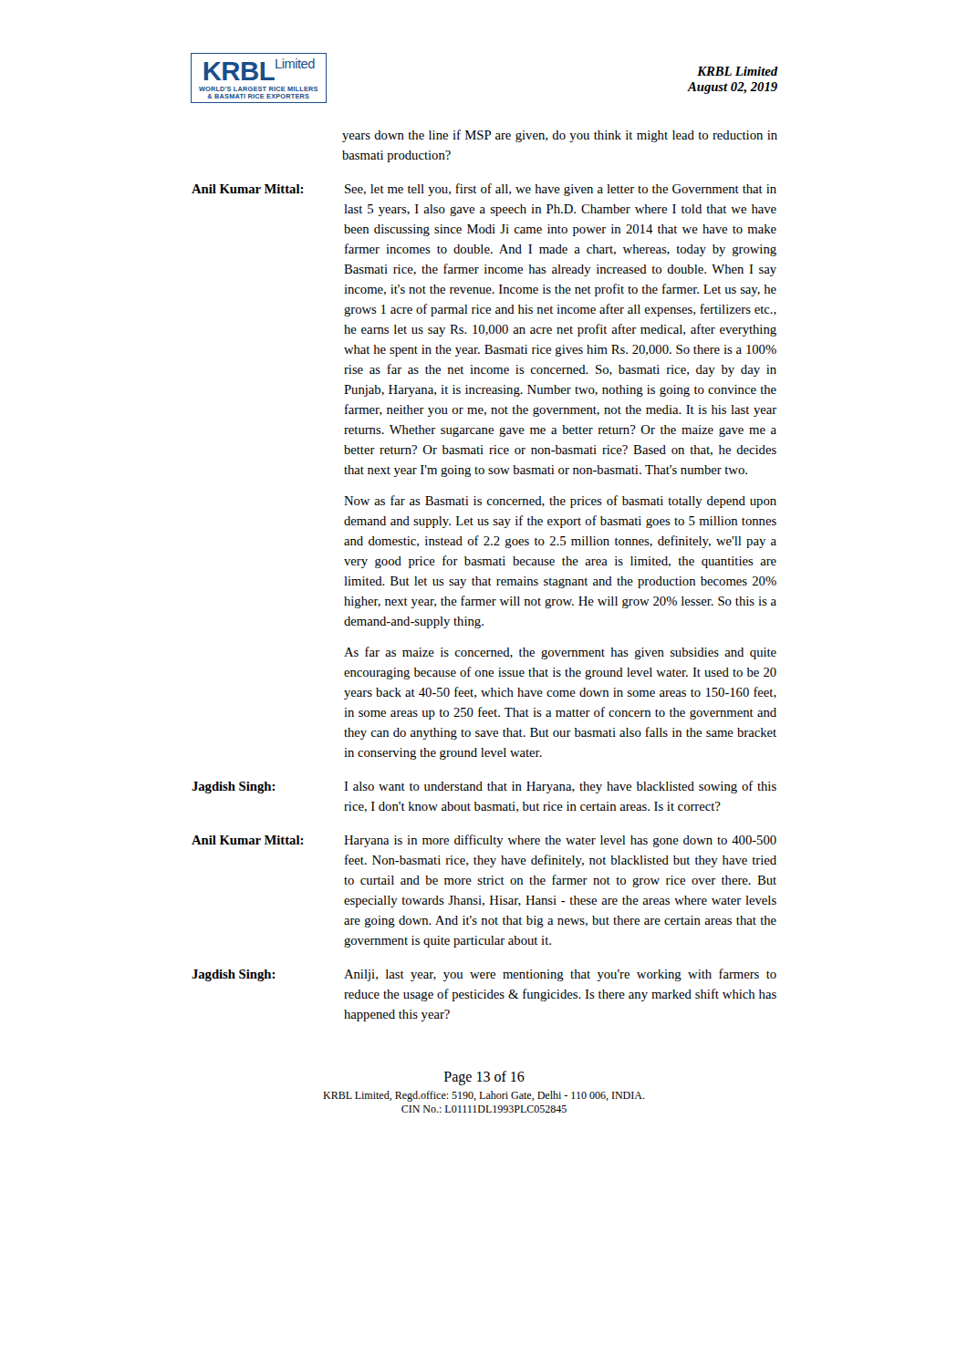KRBLLimited
WORLD'S LARGEST RICE MILLERS
& BASMATI RICE EXPORTERS
KRBL Limited
August 02, 2019
years down the line if MSP are given, do you think it might lead to reduction in basmati production?
| Anil Kumar Mittal: | See, let me tell you, first of all, we have given a letter to the Government that in last 5 years, I also gave a speech in Ph.D. Chamber where I told that we have been discussing since Modi Ji came into power in 2014 that we have to make farmer incomes to double. And I made a chart, whereas, today by growing Basmati rice, the farmer income has already increased to double. When I say income, it's not the revenue. Income is the net profit to the farmer. Let us say, he grows 1 acre of parmal rice and his net income after all expenses, fertilizers etc., he earns let us say Rs. 10,000 an acre net profit after medical, after everything what he spent in the year. Basmati rice gives him Rs. 20,000. So there is a 100% rise as far as the net income is concerned. So, basmati rice, day by day in Punjab, Haryana, it is increasing. Number two, nothing is going to convince the farmer, neither you or me, not the government, not the media. It is his last year returns. Whether sugarcane gave me a better return? Or the maize gave me a better return? Or basmati rice or non-basmati rice? Based on that, he decides that next year I'm going to sow basmati or non-basmati. That's number two. Now as far as Basmati is concerned, the prices of basmati totally depend upon demand and supply. Let us say if the export of basmati goes to 5 million tonnes and domestic, instead of 2.2 goes to 2.5 million tonnes, definitely, we'll pay a very good price for basmati because the area is limited, the quantities are limited. But let us say that remains stagnant and the production becomes 20% higher, next year, the farmer will not grow. He will grow 20% lesser. So this is a demand-and-supply thing. As far as maize is concerned, the government has given subsidies and quite encouraging because of one issue that is the ground level water. It used to be 20 years back at 40-50 feet, which have come down in some areas to 150-160 feet, in some areas up to 250 feet. That is a matter of concern to the government and they can do anything to save that. But our basmati also falls in the same bracket in conserving the ground level water. |
| Jagdish Singh: | I also want to understand that in Haryana, they have blacklisted sowing of this rice, I don't know about basmati, but rice in certain areas. Is it correct? |
| Anil Kumar Mittal: | Haryana is in more difficulty where the water level has gone down to 400-500 feet. Non-basmati rice, they have definitely, not blacklisted but they have tried to curtail and be more strict on the farmer not to grow rice over there. But especially towards Jhansi, Hisar, Hansi - these are the areas where water levels are going down. And it's not that big a news, but there are certain areas that the government is quite particular about it. |
| Jagdish Singh: | Anilji, last year, you were mentioning that you're working with farmers to reduce the usage of pesticides & fungicides. Is there any marked shift which has happened this year? |
Page 13 of 16
KRBL Limited, Regd.office: 5190, Lahori Gate, Delhi - 110 006, INDIA.
CIN No.: L01111DL1993PLC052845